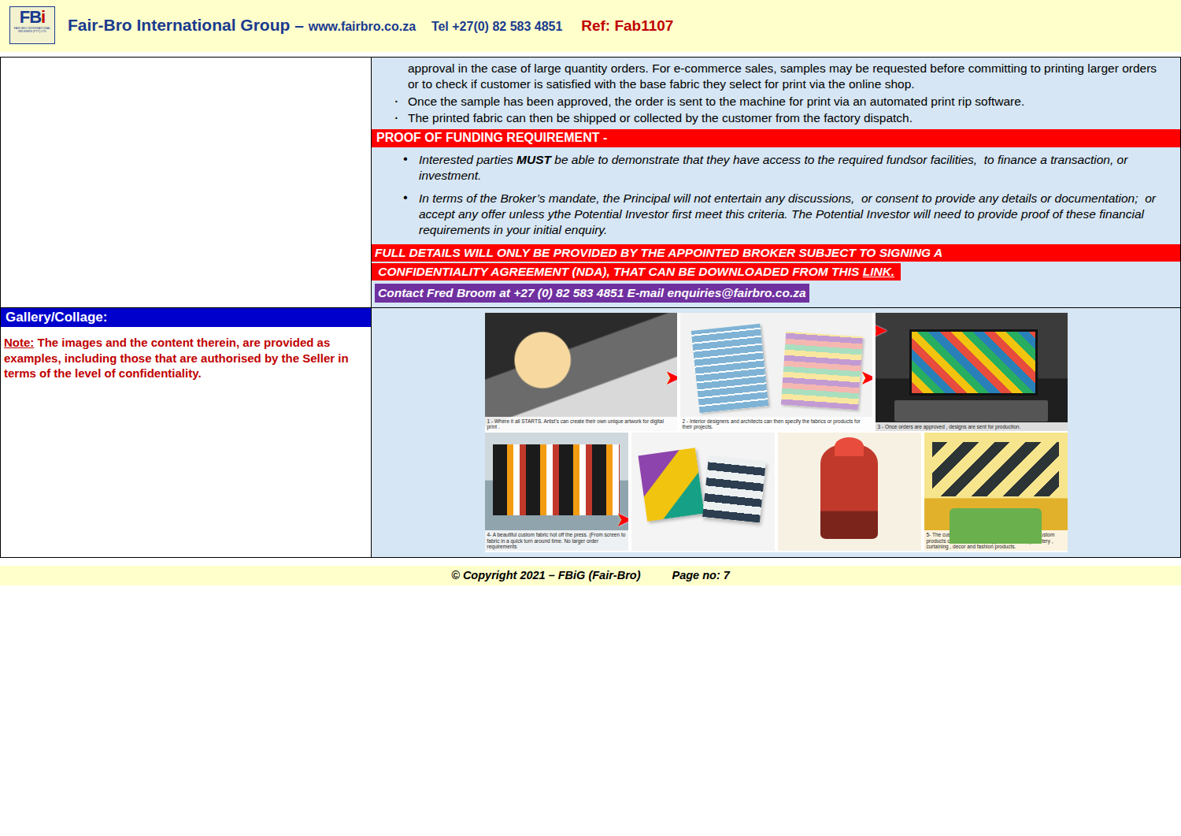FBi
FAIR-BRO INTERNATIONAL
BROKERS (PTY) LTD
Fair-Bro International Group – www.fairbro.co.za Tel +27(0) 82 583 4851 Ref: Fab1107
| | approval in the case of large quantity orders. For e-commerce sales, samples may be requested before committing to printing larger orders or to check if customer is satisfied with the base fabric they select for print via the online shop. Once the sample has been approved, the order is sent to the machine for print via an automated print rip software. The printed fabric can then be shipped or collected by the customer from the factory dispatch. PROOF OF FUNDING REQUIREMENT - Interested parties MUST be able to demonstrate that they have access to the required fundsor facilities, to finance a transaction, or investment. In terms of the Broker’s mandate, the Principal will not entertain any discussions, or consent to provide any details or documentation; or accept any offer unless ythe Potential Investor first meet this criteria. The Potential Investor will need to provide proof of these financial requirements in your initial enquiry. FULL DETAILS WILL ONLY BE PROVIDED BY THE APPOINTED BROKER SUBJECT TO SIGNING A CONFIDENTIALITY AGREEMENT (NDA), THAT CAN BE DOWNLOADED FROM THIS LINK. Contact Fred Broom at +27 (0) 82 583 4851 E-mail enquiries@fairbro.co.za |
| Gallery/Collage: Note: The images and the content therein, are provided as examples, including those that are authorised by the Seller in terms of the level of confidentiality. | ➤ 1 - Where it all STARTS. Artist’s can create their own unique artwork for digital print . ➤ 2 - Interior designers and architects can then specify the fabrics or products for their projects. ➤ 3 - Once orders are approved , designs are sent for production. ➤ 4- A beautiful custom fabric hot off the press. (From screen to fabric in a quick turn around time. No larger order requirements 5- The custom printed fabrics are then made into custom products or used in various applications like upholstery , curtaining , decor and fashion products. |
© Copyright 2021 – FBiG (Fair-Bro)Page no: 7